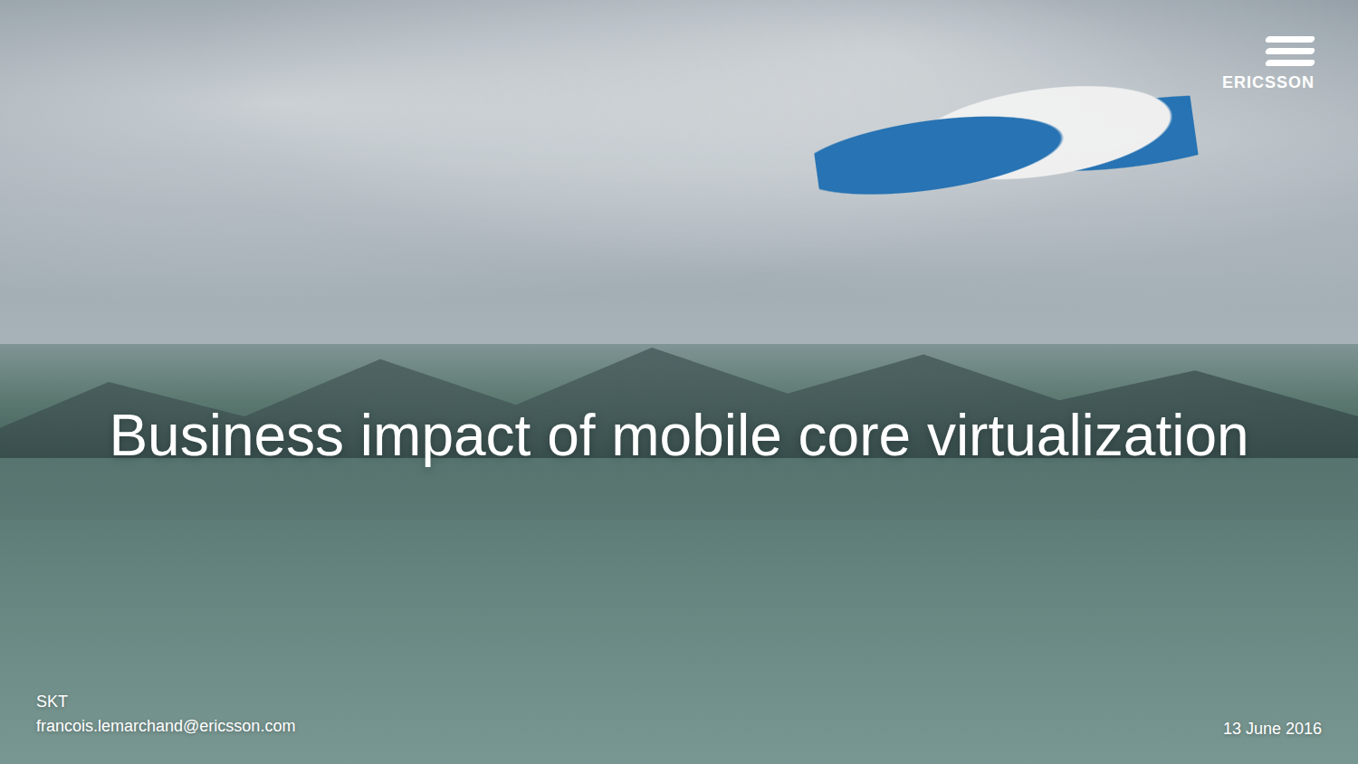ERICSSON
Business impact of mobile core virtualization
SKT
francois.lemarchand@ericsson.com
13 June 2016